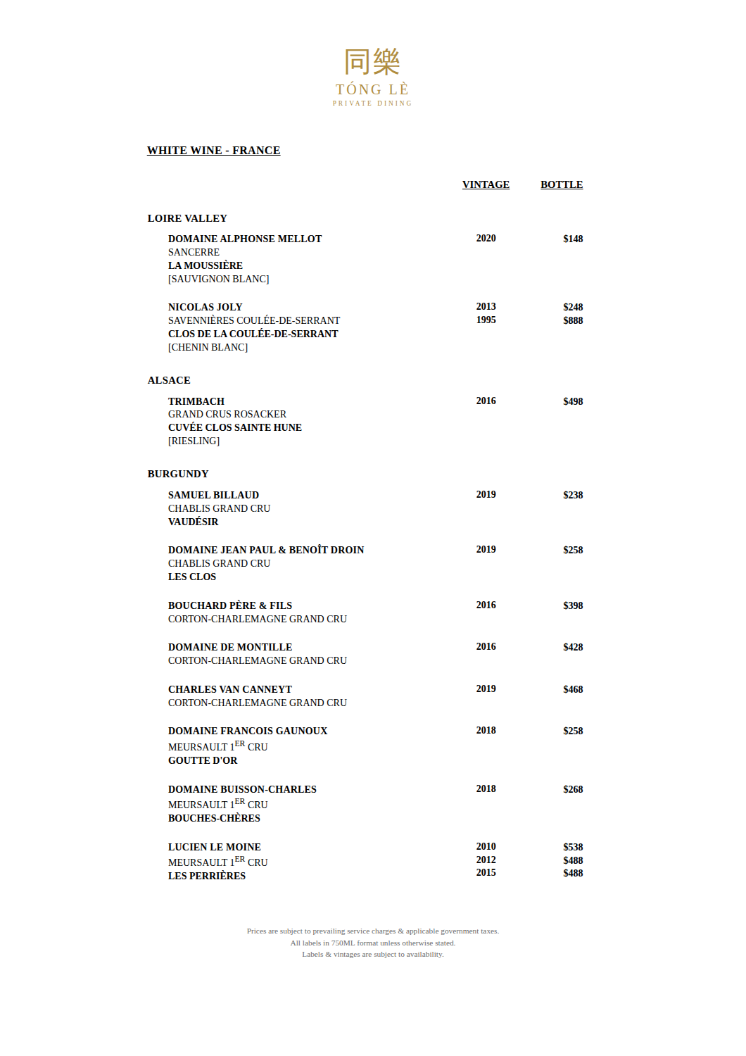同樂
TÓNG LÈ
PRIVATE DINING
WHITE WINE - FRANCE
| | VINTAGE | BOTTLE |
| --- | --- | --- |
| LOIRE VALLEY |
| DOMAINE ALPHONSE MELLOT SANCERRE LA MOUSSIÈRE [SAUVIGNON BLANC] | 2020 | $148 |
| NICOLAS JOLY SAVENNIÈRES COULÉE-DE-SERRANT CLOS DE LA COULÉE-DE-SERRANT [CHENIN BLANC] | 2013 1995 | $248 $888 |
| ALSACE |
| TRIMBACH GRAND CRUS ROSACKER CUVÉE CLOS SAINTE HUNE [RIESLING] | 2016 | $498 |
| BURGUNDY |
| SAMUEL BILLAUD CHABLIS GRAND CRU VAUDÉSIR | 2019 | $238 |
| DOMAINE JEAN PAUL & BENOÎT DROIN CHABLIS GRAND CRU LES CLOS | 2019 | $258 |
| BOUCHARD PÈRE & FILS CORTON-CHARLEMAGNE GRAND CRU | 2016 | $398 |
| DOMAINE DE MONTILLE CORTON-CHARLEMAGNE GRAND CRU | 2016 | $428 |
| CHARLES VAN CANNEYT CORTON-CHARLEMAGNE GRAND CRU | 2019 | $468 |
| DOMAINE FRANCOIS GAUNOUX MEURSAULT 1 ER CRU GOUTTE D'OR | 2018 | $258 |
| DOMAINE BUISSON-CHARLES MEURSAULT 1 ER CRU BOUCHES-CHÈRES | 2018 | $268 |
| LUCIEN LE MOINE MEURSAULT 1 ER CRU LES PERRIÈRES | 2010 2012 2015 | $538 $488 $488 |
Prices are subject to prevailing service charges & applicable government taxes.
All labels in 750ML format unless otherwise stated.
Labels & vintages are subject to availability.